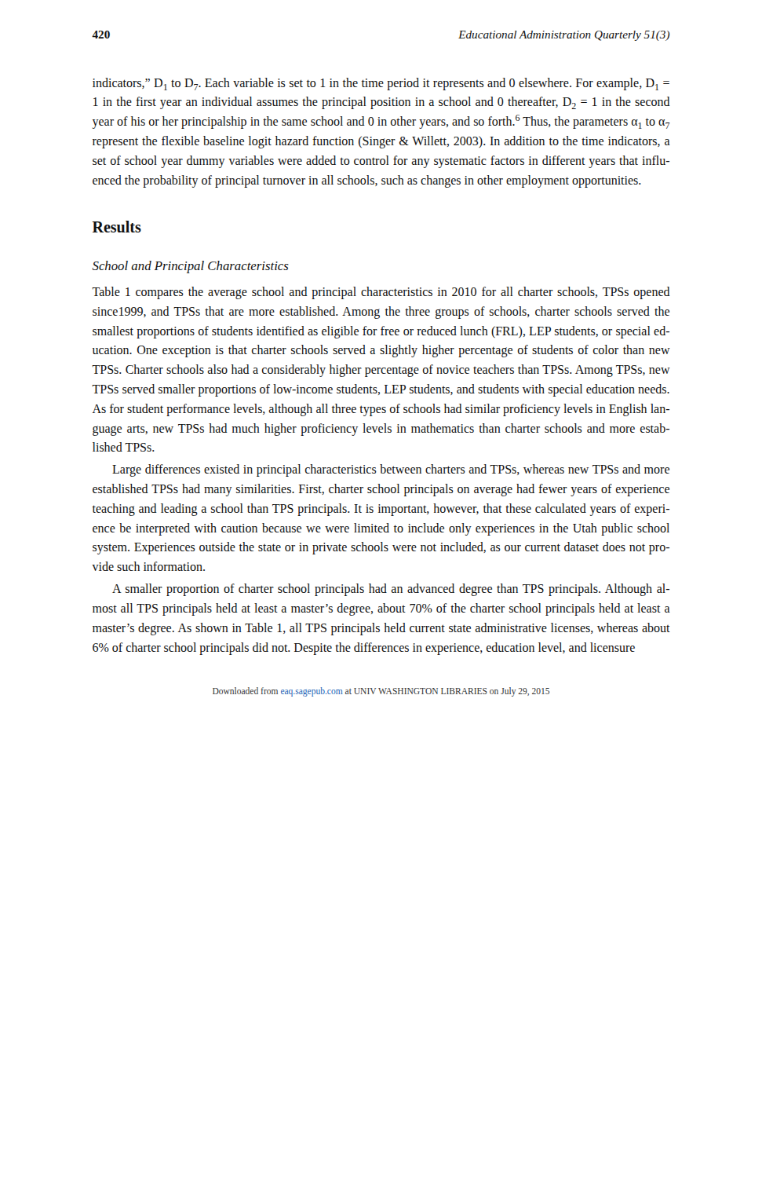420 Educational Administration Quarterly 51(3)
indicators,” D1 to D7. Each variable is set to 1 in the time period it represents and 0 elsewhere. For example, D1 = 1 in the first year an individual assumes the principal position in a school and 0 thereafter, D2 = 1 in the second year of his or her principalship in the same school and 0 in other years, and so forth.6 Thus, the parameters α1 to α7 represent the flexible baseline logit hazard function (Singer & Willett, 2003). In addition to the time indicators, a set of school year dummy variables were added to control for any systematic factors in different years that influenced the probability of principal turnover in all schools, such as changes in other employment opportunities.
Results
School and Principal Characteristics
Table 1 compares the average school and principal characteristics in 2010 for all charter schools, TPSs opened since1999, and TPSs that are more established. Among the three groups of schools, charter schools served the smallest proportions of students identified as eligible for free or reduced lunch (FRL), LEP students, or special education. One exception is that charter schools served a slightly higher percentage of students of color than new TPSs. Charter schools also had a considerably higher percentage of novice teachers than TPSs. Among TPSs, new TPSs served smaller proportions of low-income students, LEP students, and students with special education needs. As for student performance levels, although all three types of schools had similar proficiency levels in English language arts, new TPSs had much higher proficiency levels in mathematics than charter schools and more established TPSs.
Large differences existed in principal characteristics between charters and TPSs, whereas new TPSs and more established TPSs had many similarities. First, charter school principals on average had fewer years of experience teaching and leading a school than TPS principals. It is important, however, that these calculated years of experience be interpreted with caution because we were limited to include only experiences in the Utah public school system. Experiences outside the state or in private schools were not included, as our current dataset does not provide such information.
A smaller proportion of charter school principals had an advanced degree than TPS principals. Although almost all TPS principals held at least a master’s degree, about 70% of the charter school principals held at least a master’s degree. As shown in Table 1, all TPS principals held current state administrative licenses, whereas about 6% of charter school principals did not. Despite the differences in experience, education level, and licensure
Downloaded from eaq.sagepub.com at UNIV WASHINGTON LIBRARIES on July 29, 2015